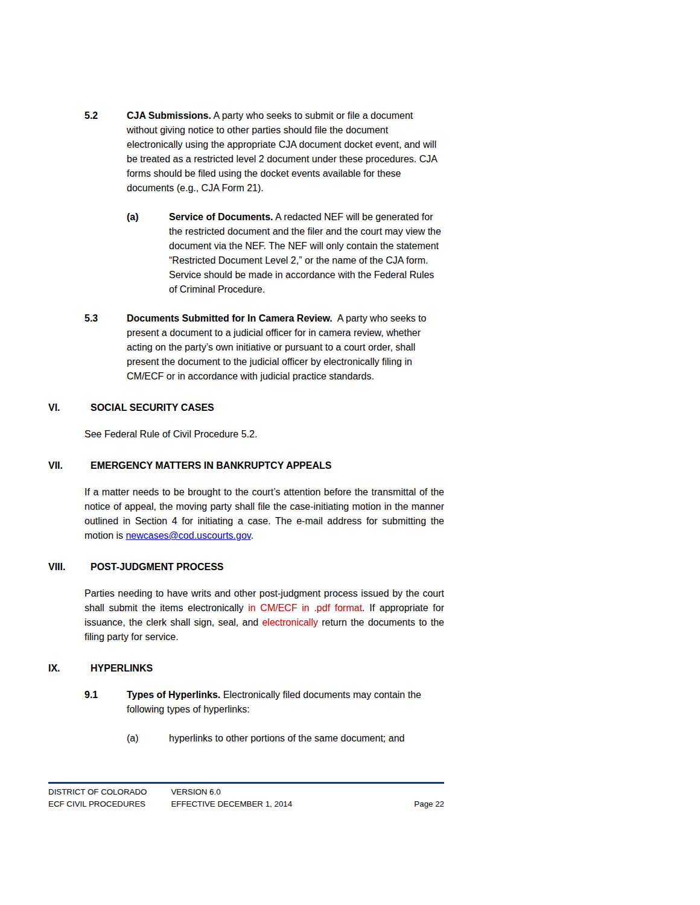5.2
CJA Submissions. A party who seeks to submit or file a document without giving notice to other parties should file the document electronically using the appropriate CJA document docket event, and will be treated as a restricted level 2 document under these procedures. CJA forms should be filed using the docket events available for these documents (e.g., CJA Form 21).
(a)
Service of Documents. A redacted NEF will be generated for the restricted document and the filer and the court may view the document via the NEF. The NEF will only contain the statement “Restricted Document Level 2,” or the name of the CJA form. Service should be made in accordance with the Federal Rules of Criminal Procedure.
5.3
Documents Submitted for In Camera Review. A party who seeks to present a document to a judicial officer for in camera review, whether acting on the party’s own initiative or pursuant to a court order, shall present the document to the judicial officer by electronically filing in CM/ECF or in accordance with judicial practice standards.
VI.
SOCIAL SECURITY CASES
See Federal Rule of Civil Procedure 5.2.
VII.
EMERGENCY MATTERS IN BANKRUPTCY APPEALS
If a matter needs to be brought to the court’s attention before the transmittal of the notice of appeal, the moving party shall file the case-initiating motion in the manner outlined in Section 4 for initiating a case. The e-mail address for submitting the motion is newcases@cod.uscourts.gov.
VIII.
POST-JUDGMENT PROCESS
Parties needing to have writs and other post-judgment process issued by the court shall submit the items electronically in CM/ECF in .pdf format. If appropriate for issuance, the clerk shall sign, seal, and electronically return the documents to the filing party for service.
IX.
HYPERLINKS
9.1
Types of Hyperlinks. Electronically filed documents may contain the following types of hyperlinks:
(a)
hyperlinks to other portions of the same document; and
DISTRICT OF COLORADO ECF CIVIL PROCEDURES
VERSION 6.0 EFFECTIVE DECEMBER 1, 2014
Page 22